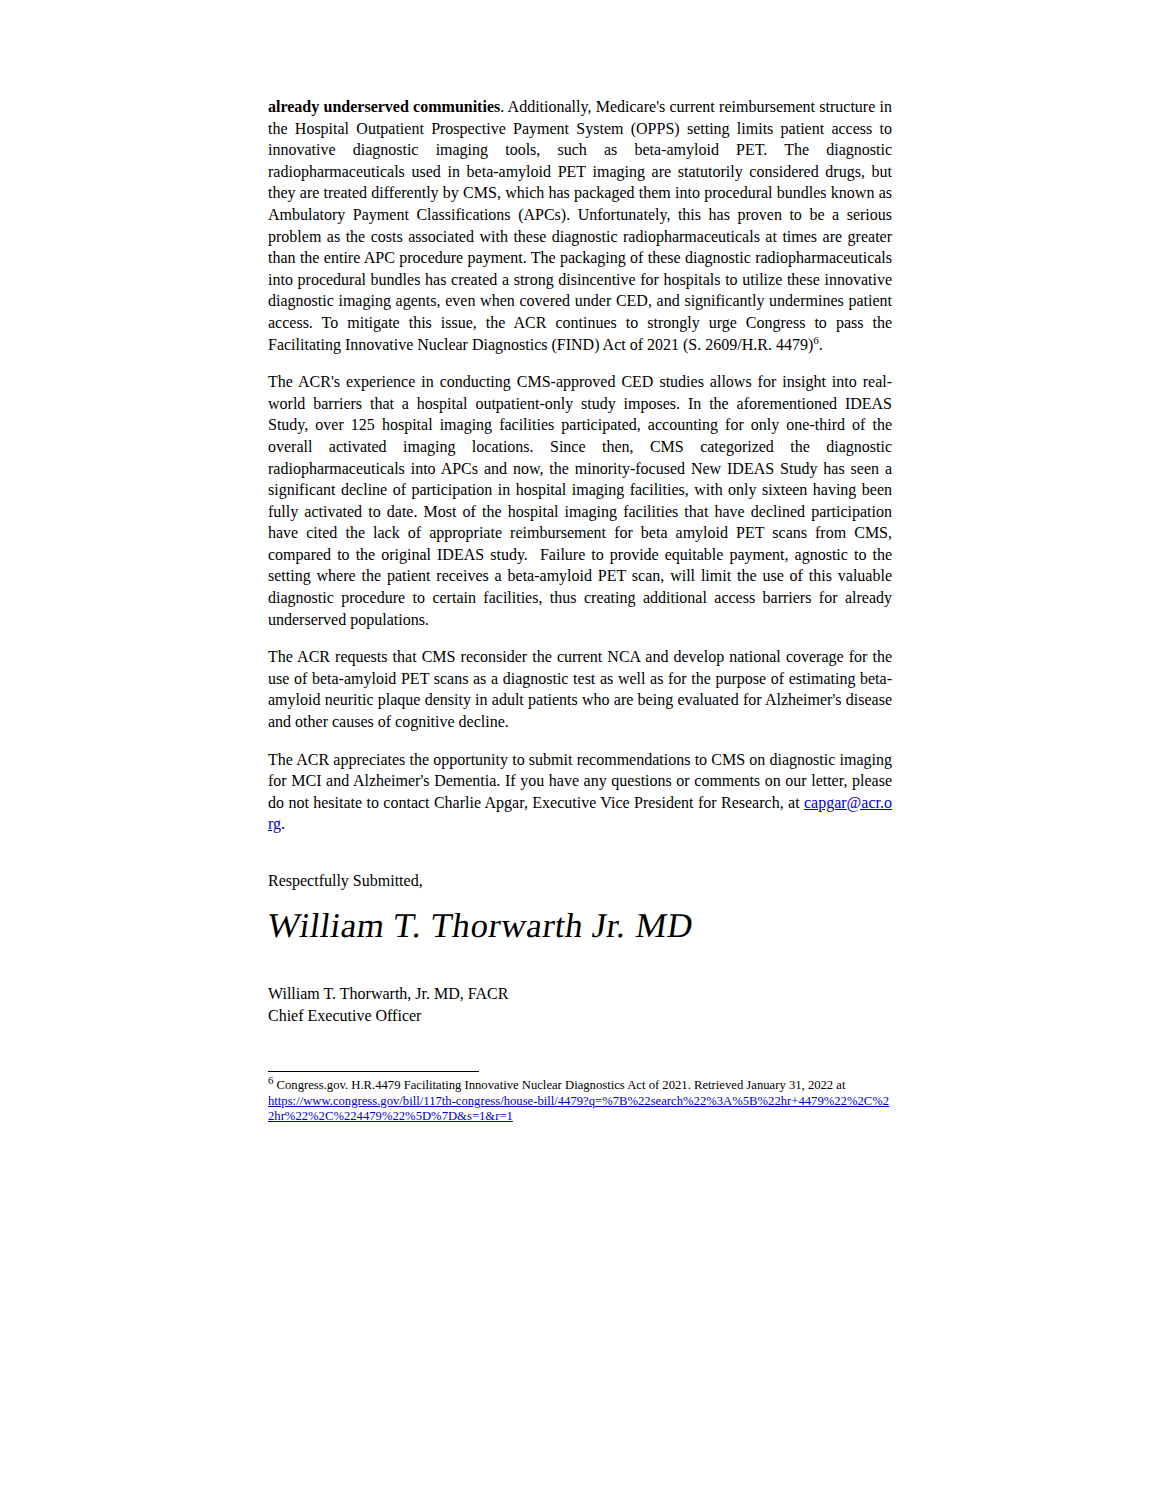already underserved communities. Additionally, Medicare's current reimbursement structure in the Hospital Outpatient Prospective Payment System (OPPS) setting limits patient access to innovative diagnostic imaging tools, such as beta-amyloid PET. The diagnostic radiopharmaceuticals used in beta-amyloid PET imaging are statutorily considered drugs, but they are treated differently by CMS, which has packaged them into procedural bundles known as Ambulatory Payment Classifications (APCs). Unfortunately, this has proven to be a serious problem as the costs associated with these diagnostic radiopharmaceuticals at times are greater than the entire APC procedure payment. The packaging of these diagnostic radiopharmaceuticals into procedural bundles has created a strong disincentive for hospitals to utilize these innovative diagnostic imaging agents, even when covered under CED, and significantly undermines patient access. To mitigate this issue, the ACR continues to strongly urge Congress to pass the Facilitating Innovative Nuclear Diagnostics (FIND) Act of 2021 (S. 2609/H.R. 4479)6.
The ACR's experience in conducting CMS-approved CED studies allows for insight into real-world barriers that a hospital outpatient-only study imposes. In the aforementioned IDEAS Study, over 125 hospital imaging facilities participated, accounting for only one-third of the overall activated imaging locations. Since then, CMS categorized the diagnostic radiopharmaceuticals into APCs and now, the minority-focused New IDEAS Study has seen a significant decline of participation in hospital imaging facilities, with only sixteen having been fully activated to date. Most of the hospital imaging facilities that have declined participation have cited the lack of appropriate reimbursement for beta amyloid PET scans from CMS, compared to the original IDEAS study. Failure to provide equitable payment, agnostic to the setting where the patient receives a beta-amyloid PET scan, will limit the use of this valuable diagnostic procedure to certain facilities, thus creating additional access barriers for already underserved populations.
The ACR requests that CMS reconsider the current NCA and develop national coverage for the use of beta-amyloid PET scans as a diagnostic test as well as for the purpose of estimating beta-amyloid neuritic plaque density in adult patients who are being evaluated for Alzheimer's disease and other causes of cognitive decline.
The ACR appreciates the opportunity to submit recommendations to CMS on diagnostic imaging for MCI and Alzheimer's Dementia. If you have any questions or comments on our letter, please do not hesitate to contact Charlie Apgar, Executive Vice President for Research, at capgar@acr.org.
Respectfully Submitted,
William T. Thorwarth Jr. MD
William T. Thorwarth, Jr. MD, FACR
Chief Executive Officer
6 Congress.gov. H.R.4479 Facilitating Innovative Nuclear Diagnostics Act of 2021. Retrieved January 31, 2022 at https://www.congress.gov/bill/117th-congress/house-bill/4479?q=%7B%22search%22%3A%5B%22hr+4479%22%2C%22hr%22%2C%224479%22%5D%7D&s=1&r=1